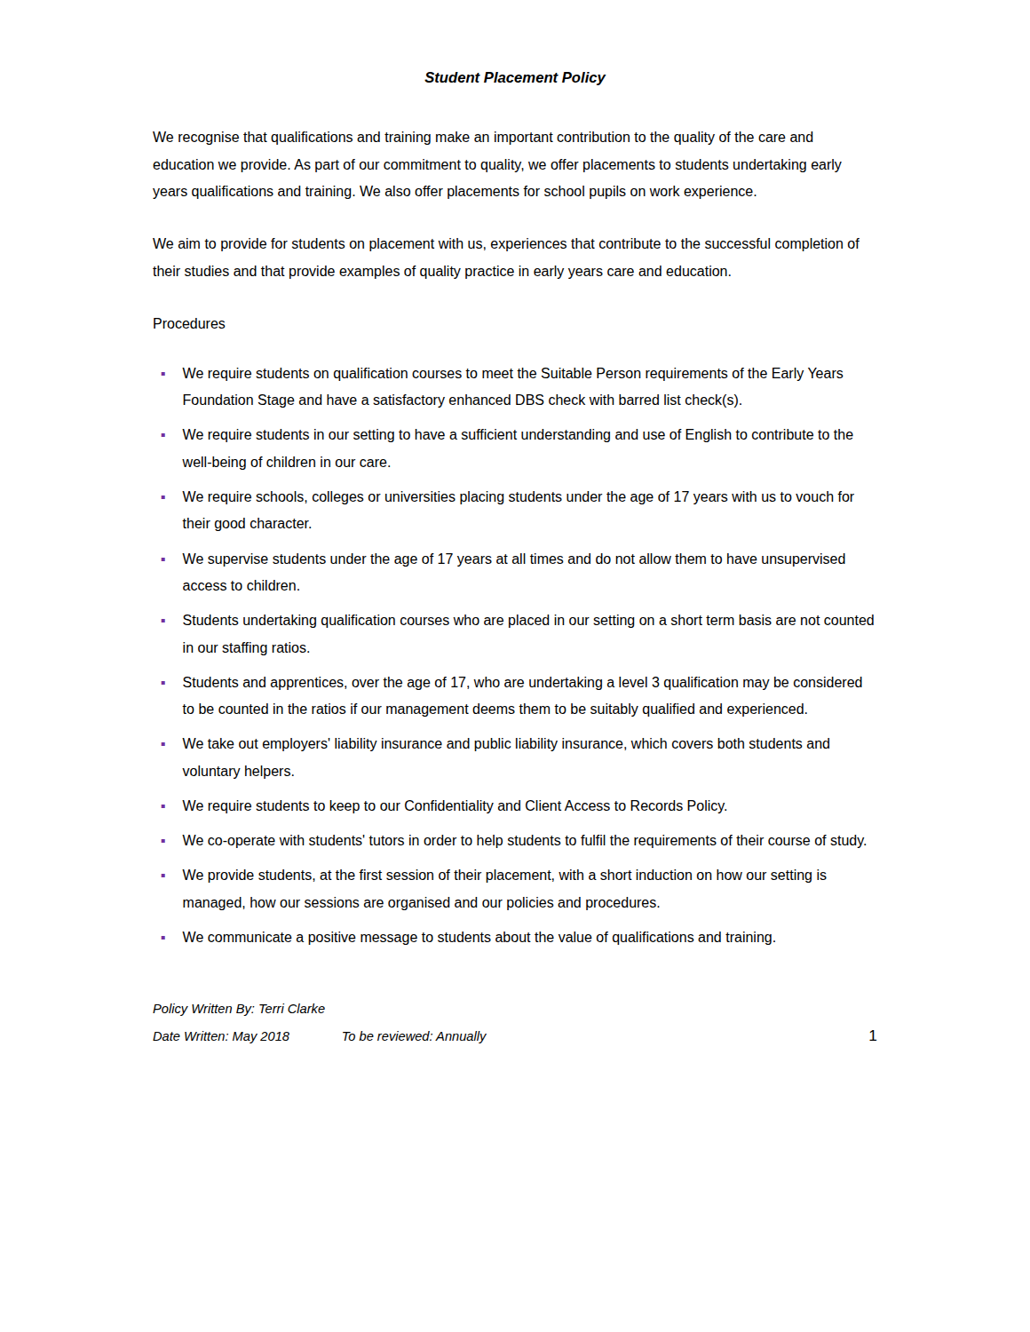Student Placement Policy
We recognise that qualifications and training make an important contribution to the quality of the care and education we provide. As part of our commitment to quality, we offer placements to students undertaking early years qualifications and training. We also offer placements for school pupils on work experience.
We aim to provide for students on placement with us, experiences that contribute to the successful completion of their studies and that provide examples of quality practice in early years care and education.
Procedures
We require students on qualification courses to meet the Suitable Person requirements of the Early Years Foundation Stage and have a satisfactory enhanced DBS check with barred list check(s).
We require students in our setting to have a sufficient understanding and use of English to contribute to the well-being of children in our care.
We require schools, colleges or universities placing students under the age of 17 years with us to vouch for their good character.
We supervise students under the age of 17 years at all times and do not allow them to have unsupervised access to children.
Students undertaking qualification courses who are placed in our setting on a short term basis are not counted in our staffing ratios.
Students and apprentices, over the age of 17, who are undertaking a level 3 qualification may be considered to be counted in the ratios if our management deems them to be suitably qualified and experienced.
We take out employers' liability insurance and public liability insurance, which covers both students and voluntary helpers.
We require students to keep to our Confidentiality and Client Access to Records Policy.
We co-operate with students' tutors in order to help students to fulfil the requirements of their course of study.
We provide students, at the first session of their placement, with a short induction on how our setting is managed, how our sessions are organised and our policies and procedures.
We communicate a positive message to students about the value of qualifications and training.
Policy Written By: Terri Clarke Date Written: May 2018 To be reviewed: Annually 1